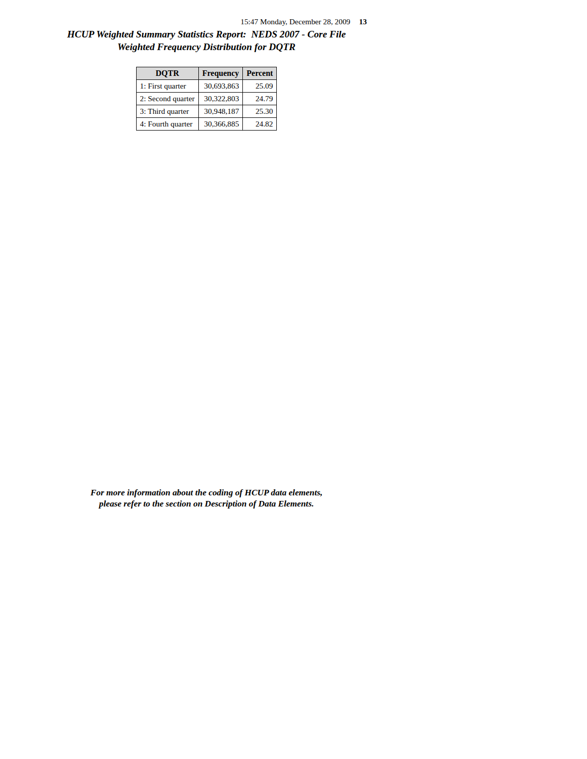15:47 Monday, December 28, 200913
HCUP Weighted Summary Statistics Report: NEDS 2007 - Core File Weighted Frequency Distribution for DQTR
| DQTR | Frequency | Percent |
| --- | --- | --- |
| 1: First quarter | 30,693,863 | 25.09 |
| 2: Second quarter | 30,322,803 | 24.79 |
| 3: Third quarter | 30,948,187 | 25.30 |
| 4: Fourth quarter | 30,366,885 | 24.82 |
For more information about the coding of HCUP data elements,
please refer to the section on Description of Data Elements.